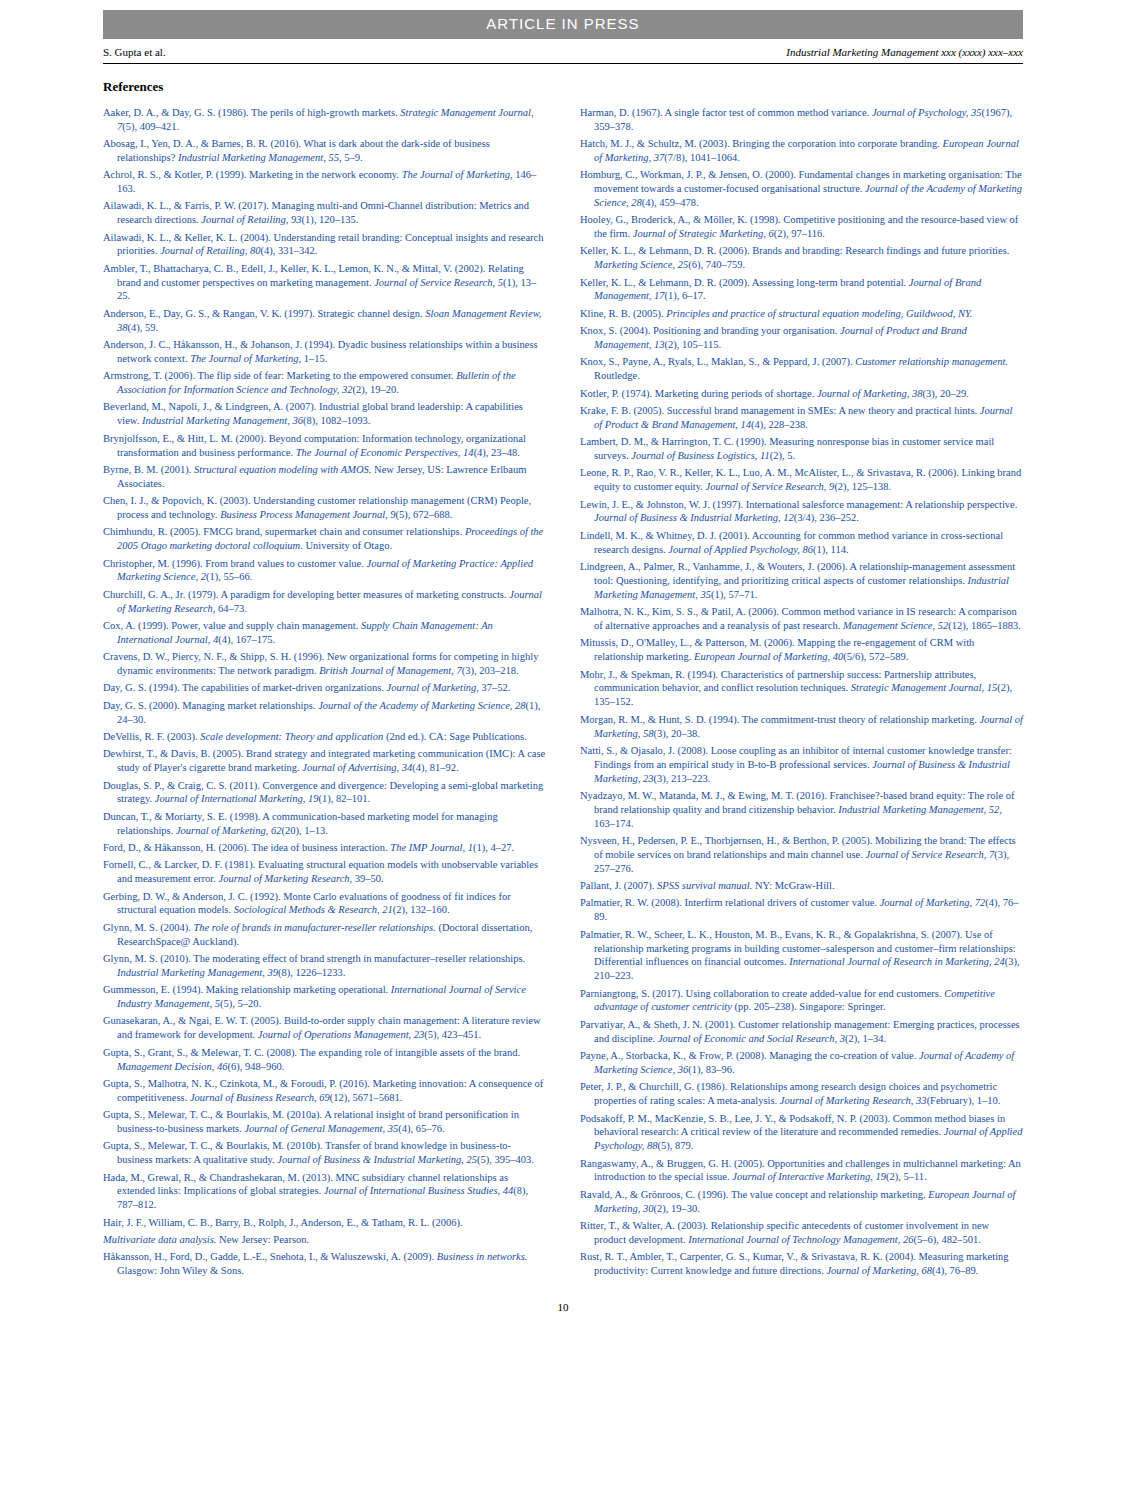ARTICLE IN PRESS
S. Gupta et al.
Industrial Marketing Management xxx (xxxx) xxx–xxx
References
Aaker, D. A., & Day, G. S. (1986). The perils of high-growth markets. Strategic Management Journal, 7(5), 409–421.
Abosag, I., Yen, D. A., & Barnes, B. R. (2016). What is dark about the dark-side of business relationships? Industrial Marketing Management, 55, 5–9.
Achrol, R. S., & Kotler, P. (1999). Marketing in the network economy. The Journal of Marketing, 146–163.
Ailawadi, K. L., & Farris, P. W. (2017). Managing multi-and Omni-Channel distribution: Metrics and research directions. Journal of Retailing, 93(1), 120–135.
Ailawadi, K. L., & Keller, K. L. (2004). Understanding retail branding: Conceptual insights and research priorities. Journal of Retailing, 80(4), 331–342.
Ambler, T., Bhattacharya, C. B., Edell, J., Keller, K. L., Lemon, K. N., & Mittal, V. (2002). Relating brand and customer perspectives on marketing management. Journal of Service Research, 5(1), 13–25.
Anderson, E., Day, G. S., & Rangan, V. K. (1997). Strategic channel design. Sloan Management Review, 38(4), 59.
Anderson, J. C., Håkansson, H., & Johanson, J. (1994). Dyadic business relationships within a business network context. The Journal of Marketing, 1–15.
Armstrong, T. (2006). The flip side of fear: Marketing to the empowered consumer. Bulletin of the Association for Information Science and Technology, 32(2), 19–20.
Beverland, M., Napoli, J., & Lindgreen, A. (2007). Industrial global brand leadership: A capabilities view. Industrial Marketing Management, 36(8), 1082–1093.
Brynjolfsson, E., & Hitt, L. M. (2000). Beyond computation: Information technology, organizational transformation and business performance. The Journal of Economic Perspectives, 14(4), 23–48.
Byrne, B. M. (2001). Structural equation modeling with AMOS. New Jersey, US: Lawrence Erlbaum Associates.
Chen, I. J., & Popovich, K. (2003). Understanding customer relationship management (CRM) People, process and technology. Business Process Management Journal, 9(5), 672–688.
Chimhundu, R. (2005). FMCG brand, supermarket chain and consumer relationships. Proceedings of the 2005 Otago marketing doctoral colloquium. University of Otago.
Christopher, M. (1996). From brand values to customer value. Journal of Marketing Practice: Applied Marketing Science, 2(1), 55–66.
Churchill, G. A., Jr. (1979). A paradigm for developing better measures of marketing constructs. Journal of Marketing Research, 64–73.
Cox, A. (1999). Power, value and supply chain management. Supply Chain Management: An International Journal, 4(4), 167–175.
Cravens, D. W., Piercy, N. F., & Shipp, S. H. (1996). New organizational forms for competing in highly dynamic environments: The network paradigm. British Journal of Management, 7(3), 203–218.
Day, G. S. (1994). The capabilities of market-driven organizations. Journal of Marketing, 37–52.
Day, G. S. (2000). Managing market relationships. Journal of the Academy of Marketing Science, 28(1), 24–30.
DeVellis, R. F. (2003). Scale development: Theory and application (2nd ed.). CA: Sage Publications.
Dewhirst, T., & Davis, B. (2005). Brand strategy and integrated marketing communication (IMC): A case study of Player's cigarette brand marketing. Journal of Advertising, 34(4), 81–92.
Douglas, S. P., & Craig, C. S. (2011). Convergence and divergence: Developing a semi-global marketing strategy. Journal of International Marketing, 19(1), 82–101.
Duncan, T., & Moriarty, S. E. (1998). A communication-based marketing model for managing relationships. Journal of Marketing, 62(20), 1–13.
Ford, D., & Håkansson, H. (2006). The idea of business interaction. The IMP Journal, 1(1), 4–27.
Fornell, C., & Larcker, D. F. (1981). Evaluating structural equation models with unobservable variables and measurement error. Journal of Marketing Research, 39–50.
Gerbing, D. W., & Anderson, J. C. (1992). Monte Carlo evaluations of goodness of fit indices for structural equation models. Sociological Methods & Research, 21(2), 132–160.
Glynn, M. S. (2004). The role of brands in manufacturer-reseller relationships. (Doctoral dissertation, ResearchSpace@ Auckland).
Glynn, M. S. (2010). The moderating effect of brand strength in manufacturer–reseller relationships. Industrial Marketing Management, 39(8), 1226–1233.
Gummesson, E. (1994). Making relationship marketing operational. International Journal of Service Industry Management, 5(5), 5–20.
Gunasekaran, A., & Ngai, E. W. T. (2005). Build-to-order supply chain management: A literature review and framework for development. Journal of Operations Management, 23(5), 423–451.
Gupta, S., Grant, S., & Melewar, T. C. (2008). The expanding role of intangible assets of the brand. Management Decision, 46(6), 948–960.
Gupta, S., Malhotra, N. K., Czinkota, M., & Foroudi, P. (2016). Marketing innovation: A consequence of competitiveness. Journal of Business Research, 69(12), 5671–5681.
Gupta, S., Melewar, T. C., & Bourlakis, M. (2010a). A relational insight of brand personification in business-to-business markets. Journal of General Management, 35(4), 65–76.
Gupta, S., Melewar, T. C., & Bourlakis, M. (2010b). Transfer of brand knowledge in business-to-business markets: A qualitative study. Journal of Business & Industrial Marketing, 25(5), 395–403.
Hada, M., Grewal, R., & Chandrashekaran, M. (2013). MNC subsidiary channel relationships as extended links: Implications of global strategies. Journal of International Business Studies, 44(8), 787–812.
Hair, J. F., William, C. B., Barry, B., Rolph, J., Anderson, E., & Tatham, R. L. (2006).
Multivariate data analysis. New Jersey: Pearson.
Håkansson, H., Ford, D., Gadde, L.-E., Snehota, I., & Waluszewski, A. (2009). Business in networks. Glasgow: John Wiley & Sons.
Harman, D. (1967). A single factor test of common method variance. Journal of Psychology, 35(1967), 359–378.
Hatch, M. J., & Schultz, M. (2003). Bringing the corporation into corporate branding. European Journal of Marketing, 37(7/8), 1041–1064.
Homburg, C., Workman, J. P., & Jensen, O. (2000). Fundamental changes in marketing organisation: The movement towards a customer-focused organisational structure. Journal of the Academy of Marketing Science, 28(4), 459–478.
Hooley, G., Broderick, A., & Möller, K. (1998). Competitive positioning and the resource-based view of the firm. Journal of Strategic Marketing, 6(2), 97–116.
Keller, K. L., & Lehmann, D. R. (2006). Brands and branding: Research findings and future priorities. Marketing Science, 25(6), 740–759.
Keller, K. L., & Lehmann, D. R. (2009). Assessing long-term brand potential. Journal of Brand Management, 17(1), 6–17.
Kline, R. B. (2005). Principles and practice of structural equation modeling, Guildwood, NY.
Knox, S. (2004). Positioning and branding your organisation. Journal of Product and Brand Management, 13(2), 105–115.
Knox, S., Payne, A., Ryals, L., Maklan, S., & Peppard, J. (2007). Customer relationship management. Routledge.
Kotler, P. (1974). Marketing during periods of shortage. Journal of Marketing, 38(3), 20–29.
Krake, F. B. (2005). Successful brand management in SMEs: A new theory and practical hints. Journal of Product & Brand Management, 14(4), 228–238.
Lambert, D. M., & Harrington, T. C. (1990). Measuring nonresponse bias in customer service mail surveys. Journal of Business Logistics, 11(2), 5.
Leone, R. P., Rao, V. R., Keller, K. L., Luo, A. M., McAlister, L., & Srivastava, R. (2006). Linking brand equity to customer equity. Journal of Service Research, 9(2), 125–138.
Lewin, J. E., & Johnston, W. J. (1997). International salesforce management: A relationship perspective. Journal of Business & Industrial Marketing, 12(3/4), 236–252.
Lindell, M. K., & Whitney, D. J. (2001). Accounting for common method variance in cross-sectional research designs. Journal of Applied Psychology, 86(1), 114.
Lindgreen, A., Palmer, R., Vanhamme, J., & Wouters, J. (2006). A relationship-management assessment tool: Questioning, identifying, and prioritizing critical aspects of customer relationships. Industrial Marketing Management, 35(1), 57–71.
Malhotra, N. K., Kim, S. S., & Patil, A. (2006). Common method variance in IS research: A comparison of alternative approaches and a reanalysis of past research. Management Science, 52(12), 1865–1883.
Mitussis, D., O'Malley, L., & Patterson, M. (2006). Mapping the re-engagement of CRM with relationship marketing. European Journal of Marketing, 40(5/6), 572–589.
Mohr, J., & Spekman, R. (1994). Characteristics of partnership success: Partnership attributes, communication behavior, and conflict resolution techniques. Strategic Management Journal, 15(2), 135–152.
Morgan, R. M., & Hunt, S. D. (1994). The commitment-trust theory of relationship marketing. Journal of Marketing, 58(3), 20–38.
Natti, S., & Ojasalo, J. (2008). Loose coupling as an inhibitor of internal customer knowledge transfer: Findings from an empirical study in B-to-B professional services. Journal of Business & Industrial Marketing, 23(3), 213–223.
Nyadzayo, M. W., Matanda, M. J., & Ewing, M. T. (2016). Franchisee?-based brand equity: The role of brand relationship quality and brand citizenship behavior. Industrial Marketing Management, 52, 163–174.
Nysveen, H., Pedersen, P. E., Thorbjørnsen, H., & Berthon, P. (2005). Mobilizing the brand: The effects of mobile services on brand relationships and main channel use. Journal of Service Research, 7(3), 257–276.
Pallant, J. (2007). SPSS survival manual. NY: McGraw-Hill.
Palmatier, R. W. (2008). Interfirm relational drivers of customer value. Journal of Marketing, 72(4), 76–89.
Palmatier, R. W., Scheer, L. K., Houston, M. B., Evans, K. R., & Gopalakrishna, S. (2007). Use of relationship marketing programs in building customer–salesperson and customer–firm relationships: Differential influences on financial outcomes. International Journal of Research in Marketing, 24(3), 210–223.
Parniangtong, S. (2017). Using collaboration to create added-value for end customers. Competitive advantage of customer centricity (pp. 205–238). Singapore: Springer.
Parvatiyar, A., & Sheth, J. N. (2001). Customer relationship management: Emerging practices, processes and discipline. Journal of Economic and Social Research, 3(2), 1–34.
Payne, A., Storbacka, K., & Frow, P. (2008). Managing the co-creation of value. Journal of Academy of Marketing Science, 36(1), 83–96.
Peter, J. P., & Churchill, G. (1986). Relationships among research design choices and psychometric properties of rating scales: A meta-analysis. Journal of Marketing Research, 33(February), 1–10.
Podsakoff, P. M., MacKenzie, S. B., Lee, J. Y., & Podsakoff, N. P. (2003). Common method biases in behavioral research: A critical review of the literature and recommended remedies. Journal of Applied Psychology, 88(5), 879.
Rangaswamy, A., & Bruggen, G. H. (2005). Opportunities and challenges in multichannel marketing: An introduction to the special issue. Journal of Interactive Marketing, 19(2), 5–11.
Ravald, A., & Grönroos, C. (1996). The value concept and relationship marketing. European Journal of Marketing, 30(2), 19–30.
Ritter, T., & Walter, A. (2003). Relationship specific antecedents of customer involvement in new product development. International Journal of Technology Management, 26(5–6), 482–501.
Rust, R. T., Ambler, T., Carpenter, G. S., Kumar, V., & Srivastava, R. K. (2004). Measuring marketing productivity: Current knowledge and future directions. Journal of Marketing, 68(4), 76–89.
10